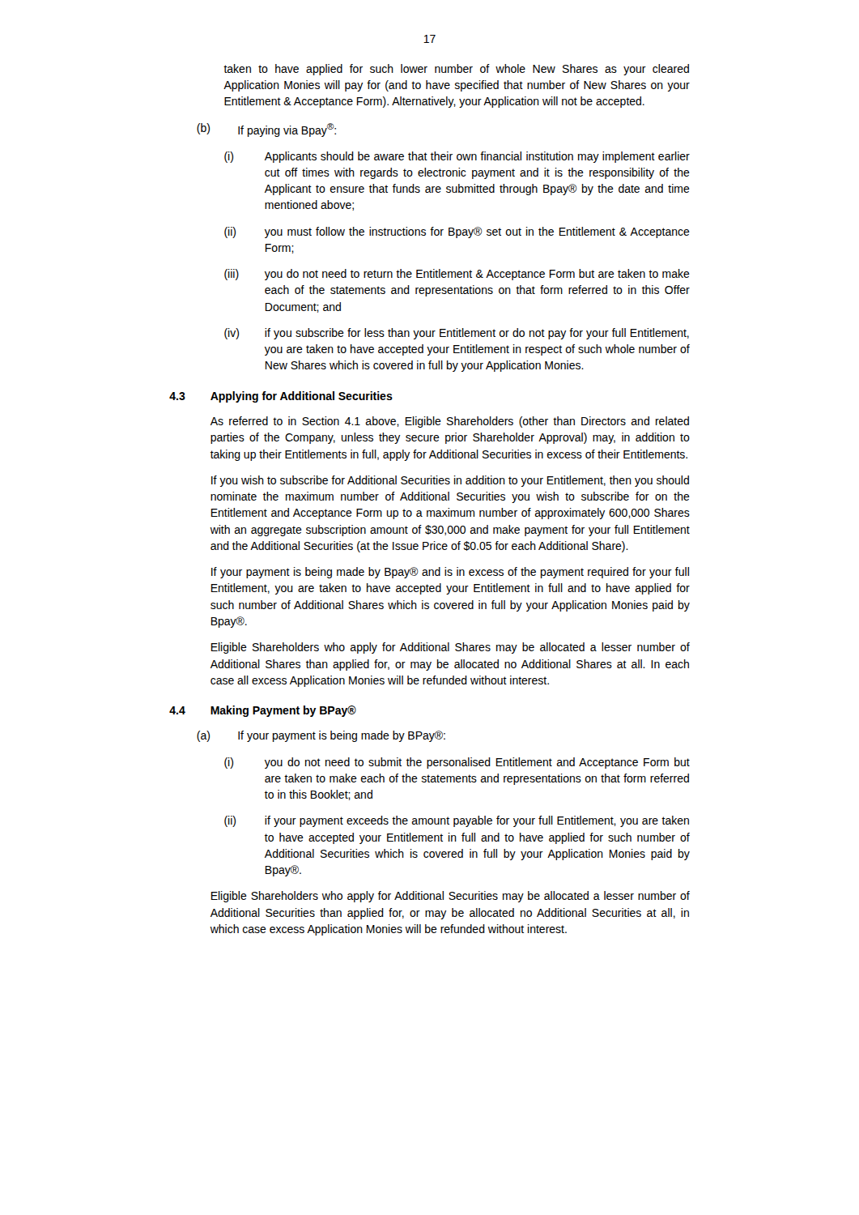17
taken to have applied for such lower number of whole New Shares as your cleared Application Monies will pay for (and to have specified that number of New Shares on your Entitlement & Acceptance Form). Alternatively, your Application will not be accepted.
| | (b) | If paying via Bpay ® : |
| | | (i) | Applicants should be aware that their own financial institution may implement earlier cut off times with regards to electronic payment and it is the responsibility of the Applicant to ensure that funds are submitted through Bpay® by the date and time mentioned above; |
| | | (ii) | you must follow the instructions for Bpay® set out in the Entitlement & Acceptance Form; |
| | | (iii) | you do not need to return the Entitlement & Acceptance Form but are taken to make each of the statements and representations on that form referred to in this Offer Document; and |
| | | (iv) | if you subscribe for less than your Entitlement or do not pay for your full Entitlement, you are taken to have accepted your Entitlement in respect of such whole number of New Shares which is covered in full by your Application Monies. |
4.3
Applying for Additional Securities
As referred to in Section 4.1 above, Eligible Shareholders (other than Directors and related parties of the Company, unless they secure prior Shareholder Approval) may, in addition to taking up their Entitlements in full, apply for Additional Securities in excess of their Entitlements.
If you wish to subscribe for Additional Securities in addition to your Entitlement, then you should nominate the maximum number of Additional Securities you wish to subscribe for on the Entitlement and Acceptance Form up to a maximum number of approximately 600,000 Shares with an aggregate subscription amount of $30,000 and make payment for your full Entitlement and the Additional Securities (at the Issue Price of $0.05 for each Additional Share).
If your payment is being made by Bpay® and is in excess of the payment required for your full Entitlement, you are taken to have accepted your Entitlement in full and to have applied for such number of Additional Shares which is covered in full by your Application Monies paid by Bpay®.
Eligible Shareholders who apply for Additional Shares may be allocated a lesser number of Additional Shares than applied for, or may be allocated no Additional Shares at all. In each case all excess Application Monies will be refunded without interest.
4.4
Making Payment by BPay®
| | (a) | If your payment is being made by BPay®: |
| | | (i) | you do not need to submit the personalised Entitlement and Acceptance Form but are taken to make each of the statements and representations on that form referred to in this Booklet; and |
| | | (ii) | if your payment exceeds the amount payable for your full Entitlement, you are taken to have accepted your Entitlement in full and to have applied for such number of Additional Securities which is covered in full by your Application Monies paid by Bpay®. |
Eligible Shareholders who apply for Additional Securities may be allocated a lesser number of Additional Securities than applied for, or may be allocated no Additional Securities at all, in which case excess Application Monies will be refunded without interest.